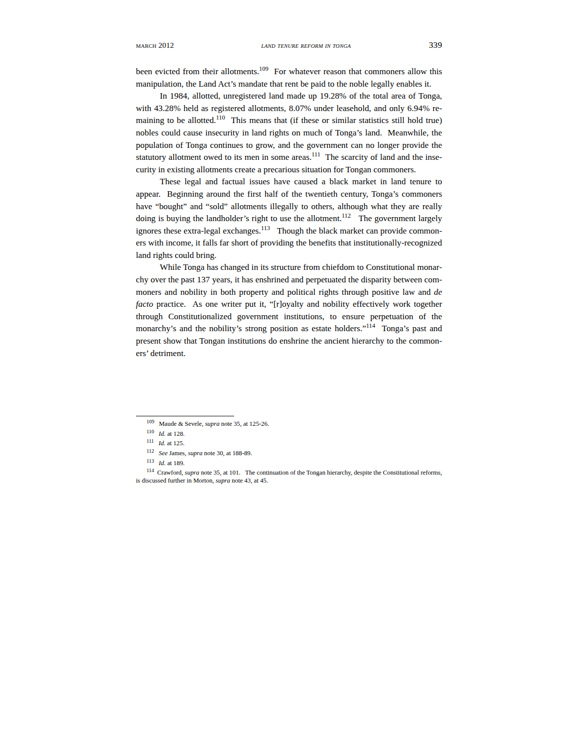March 2012 Land Tenure Reform in Tonga 339
been evicted from their allotments.109 For whatever reason that commoners allow this manipulation, the Land Act’s mandate that rent be paid to the noble legally enables it.
In 1984, allotted, unregistered land made up 19.28% of the total area of Tonga, with 43.28% held as registered allotments, 8.07% under leasehold, and only 6.94% remaining to be allotted.110 This means that (if these or similar statistics still hold true) nobles could cause insecurity in land rights on much of Tonga’s land. Meanwhile, the population of Tonga continues to grow, and the government can no longer provide the statutory allotment owed to its men in some areas.111 The scarcity of land and the insecurity in existing allotments create a precarious situation for Tongan commoners.
These legal and factual issues have caused a black market in land tenure to appear. Beginning around the first half of the twentieth century, Tonga’s commoners have “bought” and “sold” allotments illegally to others, although what they are really doing is buying the landholder’s right to use the allotment.112 The government largely ignores these extra-legal exchanges.113 Though the black market can provide commoners with income, it falls far short of providing the benefits that institutionally-recognized land rights could bring.
While Tonga has changed in its structure from chiefdom to Constitutional monarchy over the past 137 years, it has enshrined and perpetuated the disparity between commoners and nobility in both property and political rights through positive law and de facto practice. As one writer put it, “[r]oyalty and nobility effectively work together through Constitutionalized government institutions, to ensure perpetuation of the monarchy’s and the nobility’s strong position as estate holders.”114 Tonga’s past and present show that Tongan institutions do enshrine the ancient hierarchy to the commoners’ detriment.
109 Maude & Sevele, supra note 35, at 125-26.
110 Id. at 128.
111 Id. at 125.
112 See James, supra note 30, at 188-89.
113 Id. at 189.
114 Crawford, supra note 35, at 101. The continuation of the Tongan hierarchy, despite the Constitutional reforms, is discussed further in Morton, supra note 43, at 45.